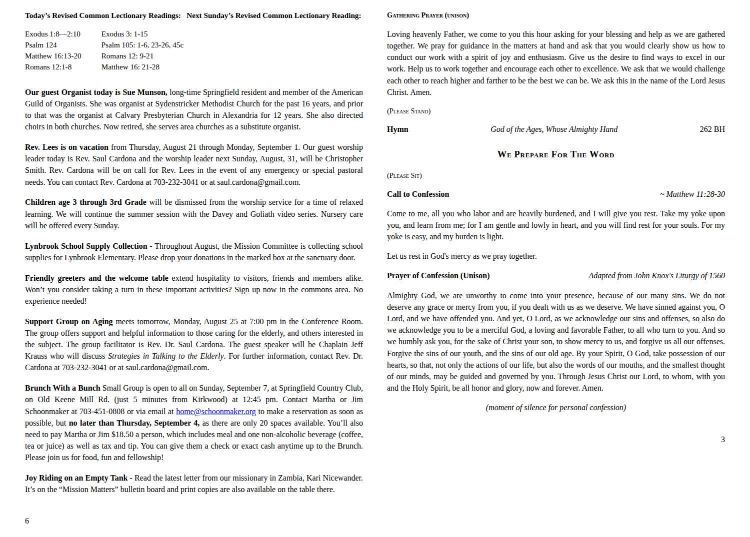Today’s Revised Common Lectionary Readings: Next Sunday’s Revised Common Lectionary Reading:
Exodus 1:8—2:10
Psalm 124
Matthew 16:13-20
Romans 12:1-8
Exodus 3: 1-15
Psalm 105: 1-6, 23-26, 45c
Romans 12: 9-21
Matthew 16: 21-28
Our guest Organist today is Sue Munson, long-time Springfield resident and member of the American Guild of Organists. She was organist at Sydenstricker Methodist Church for the past 16 years, and prior to that was the organist at Calvary Presbyterian Church in Alexandria for 12 years. She also directed choirs in both churches. Now retired, she serves area churches as a substitute organist.
Rev. Lees is on vacation from Thursday, August 21 through Monday, September 1. Our guest worship leader today is Rev. Saul Cardona and the worship leader next Sunday, August, 31, will be Christopher Smith. Rev. Cardona will be on call for Rev. Lees in the event of any emergency or special pastoral needs. You can contact Rev. Cardona at 703-232-3041 or at saul.cardona@gmail.com.
Children age 3 through 3rd Grade will be dismissed from the worship service for a time of relaxed learning. We will continue the summer session with the Davey and Goliath video series. Nursery care will be offered every Sunday.
Lynbrook School Supply Collection - Throughout August, the Mission Committee is collecting school supplies for Lynbrook Elementary. Please drop your donations in the marked box at the sanctuary door.
Friendly greeters and the welcome table extend hospitality to visitors, friends and members alike. Won’t you consider taking a turn in these important activities? Sign up now in the commons area. No experience needed!
Support Group on Aging meets tomorrow, Monday, August 25 at 7:00 pm in the Conference Room. The group offers support and helpful information to those caring for the elderly, and others interested in the subject. The group facilitator is Rev. Dr. Saul Cardona. The guest speaker will be Chaplain Jeff Krauss who will discuss Strategies in Talking to the Elderly. For further information, contact Rev. Dr. Cardona at 703-232-3041 or at saul.cardona@gmail.com.
Brunch With a Bunch Small Group is open to all on Sunday, September 7, at Springfield Country Club, on Old Keene Mill Rd. (just 5 minutes from Kirkwood) at 12:45 pm. Contact Martha or Jim Schoonmaker at 703-451-0808 or via email at home@schoonmaker.org to make a reservation as soon as possible, but no later than Thursday, September 4, as there are only 20 spaces available. You’ll also need to pay Martha or Jim $18.50 a person, which includes meal and one non-alcoholic beverage (coffee, tea or juice) as well as tax and tip. You can give them a check or exact cash anytime up to the Brunch. Please join us for food, fun and fellowship!
Joy Riding on an Empty Tank - Read the latest letter from our missionary in Zambia, Kari Nicewander. It’s on the “Mission Matters” bulletin board and print copies are also available on the table there.
6
Gathering Prayer (unison)
Loving heavenly Father, we come to you this hour asking for your blessing and help as we are gathered together. We pray for guidance in the matters at hand and ask that you would clearly show us how to conduct our work with a spirit of joy and enthusiasm. Give us the desire to find ways to excel in our work. Help us to work together and encourage each other to excellence. We ask that we would challenge each other to reach higher and farther to be the best we can be. We ask this in the name of the Lord Jesus Christ. Amen.
(Please Stand)
Hymn God of the Ages, Whose Almighty Hand 262 BH
We Prepare For The Word
(Please Sit)
Call to Confession ~ Matthew 11:28-30
Come to me, all you who labor and are heavily burdened, and I will give you rest. Take my yoke upon you, and learn from me; for I am gentle and lowly in heart, and you will find rest for your souls. For my yoke is easy, and my burden is light.
Let us rest in God's mercy as we pray together.
Prayer of Confession (Unison) Adapted from John Knox's Liturgy of 1560
Almighty God, we are unworthy to come into your presence, because of our many sins. We do not deserve any grace or mercy from you, if you dealt with us as we deserve. We have sinned against you, O Lord, and we have offended you. And yet, O Lord, as we acknowledge our sins and offenses, so also do we acknowledge you to be a merciful God, a loving and favorable Father, to all who turn to you. And so we humbly ask you, for the sake of Christ your son, to show mercy to us, and forgive us all our offenses. Forgive the sins of our youth, and the sins of our old age. By your Spirit, O God, take possession of our hearts, so that, not only the actions of our life, but also the words of our mouths, and the smallest thought of our minds, may be guided and governed by you. Through Jesus Christ our Lord, to whom, with you and the Holy Spirit, be all honor and glory, now and forever. Amen.
(moment of silence for personal confession)
3